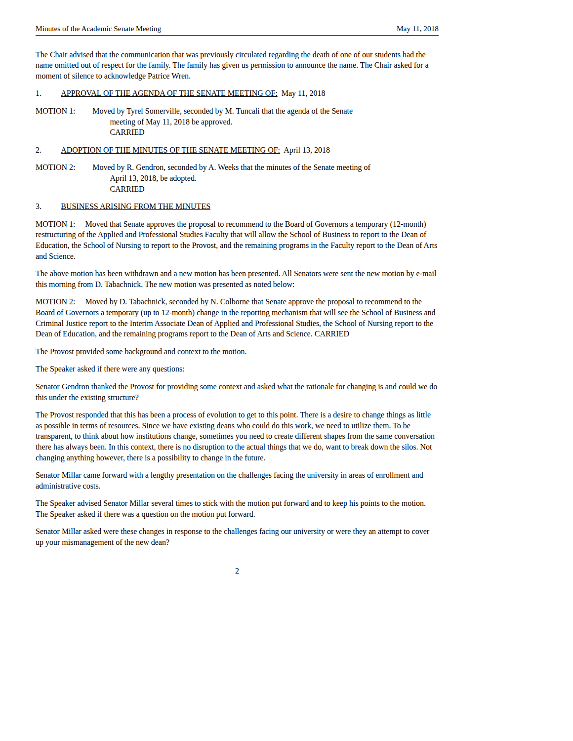Minutes of the Academic Senate Meeting May 11, 2018
The Chair advised that the communication that was previously circulated regarding the death of one of our students had the name omitted out of respect for the family. The family has given us permission to announce the name. The Chair asked for a moment of silence to acknowledge Patrice Wren.
1.
APPROVAL OF THE AGENDA OF THE SENATE MEETING OF: May 11, 2018
MOTION 1:
Moved by Tyrel Somerville, seconded by M. Tuncali that the agenda of the Senate meeting of May 11, 2018 be approved. CARRIED
2.
ADOPTION OF THE MINUTES OF THE SENATE MEETING OF: April 13, 2018
MOTION 2:
Moved by R. Gendron, seconded by A. Weeks that the minutes of the Senate meeting of April 13, 2018, be adopted. CARRIED
3.
BUSINESS ARISING FROM THE MINUTES
MOTION 1: Moved that Senate approves the proposal to recommend to the Board of Governors a temporary (12-month) restructuring of the Applied and Professional Studies Faculty that will allow the School of Business to report to the Dean of Education, the School of Nursing to report to the Provost, and the remaining programs in the Faculty report to the Dean of Arts and Science.
The above motion has been withdrawn and a new motion has been presented. All Senators were sent the new motion by e-mail this morning from D. Tabachnick. The new motion was presented as noted below:
MOTION 2: Moved by D. Tabachnick, seconded by N. Colborne that Senate approve the proposal to recommend to the Board of Governors a temporary (up to 12-month) change in the reporting mechanism that will see the School of Business and Criminal Justice report to the Interim Associate Dean of Applied and Professional Studies, the School of Nursing report to the Dean of Education, and the remaining programs report to the Dean of Arts and Science. CARRIED
The Provost provided some background and context to the motion.
The Speaker asked if there were any questions:
Senator Gendron thanked the Provost for providing some context and asked what the rationale for changing is and could we do this under the existing structure?
The Provost responded that this has been a process of evolution to get to this point. There is a desire to change things as little as possible in terms of resources. Since we have existing deans who could do this work, we need to utilize them. To be transparent, to think about how institutions change, sometimes you need to create different shapes from the same conversation there has always been. In this context, there is no disruption to the actual things that we do, want to break down the silos. Not changing anything however, there is a possibility to change in the future.
Senator Millar came forward with a lengthy presentation on the challenges facing the university in areas of enrollment and administrative costs.
The Speaker advised Senator Millar several times to stick with the motion put forward and to keep his points to the motion. The Speaker asked if there was a question on the motion put forward.
Senator Millar asked were these changes in response to the challenges facing our university or were they an attempt to cover up your mismanagement of the new dean?
2